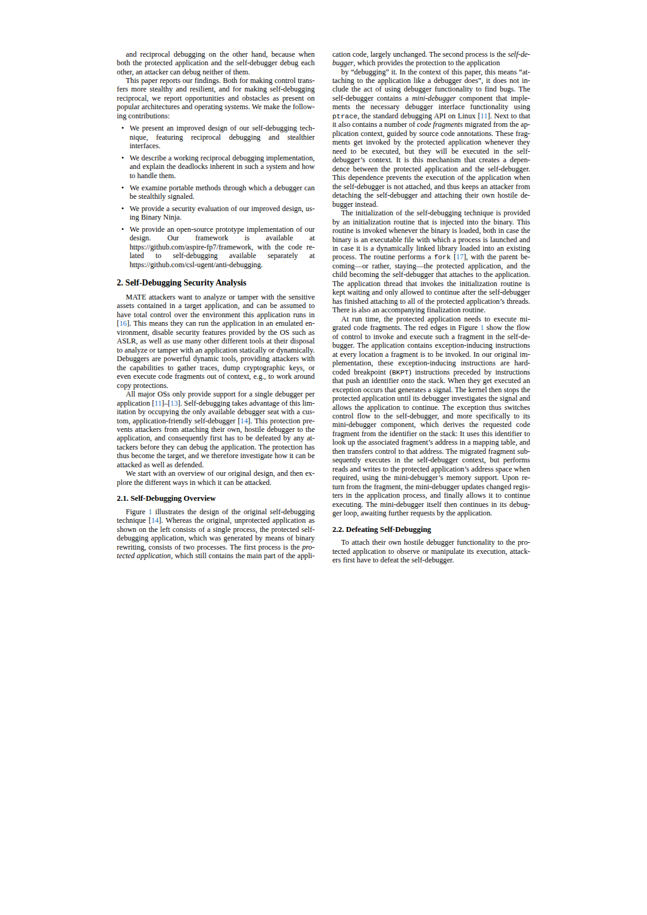and reciprocal debugging on the other hand, because when both the protected application and the self-debugger debug each other, an attacker can debug neither of them.
This paper reports our findings. Both for making control transfers more stealthy and resilient, and for making self-debugging reciprocal, we report opportunities and obstacles as present on popular architectures and operating systems. We make the following contributions:
We present an improved design of our self-debugging technique, featuring reciprocal debugging and stealthier interfaces.
We describe a working reciprocal debugging implementation, and explain the deadlocks inherent in such a system and how to handle them.
We examine portable methods through which a debugger can be stealthily signaled.
We provide a security evaluation of our improved design, using Binary Ninja.
We provide an open-source prototype implementation of our design. Our framework is available at https://github.com/aspire-fp7/framework, with the code related to self-debugging available separately at https://github.com/csl-ugent/anti-debugging.
2. Self-Debugging Security Analysis
MATE attackers want to analyze or tamper with the sensitive assets contained in a target application, and can be assumed to have total control over the environment this application runs in [16]. This means they can run the application in an emulated environment, disable security features provided by the OS such as ASLR, as well as use many other different tools at their disposal to analyze or tamper with an application statically or dynamically. Debuggers are powerful dynamic tools, providing attackers with the capabilities to gather traces, dump cryptographic keys, or even execute code fragments out of context, e.g., to work around copy protections.
All major OSs only provide support for a single debugger per application [11]–[13]. Self-debugging takes advantage of this limitation by occupying the only available debugger seat with a custom, application-friendly self-debugger [14]. This protection prevents attackers from attaching their own, hostile debugger to the application, and consequently first has to be defeated by any attackers before they can debug the application. The protection has thus become the target, and we therefore investigate how it can be attacked as well as defended.
We start with an overview of our original design, and then explore the different ways in which it can be attacked.
2.1. Self-Debugging Overview
Figure 1 illustrates the design of the original self-debugging technique [14]. Whereas the original, unprotected application as shown on the left consists of a single process, the protected self-debugging application, which was generated by means of binary rewriting, consists of two processes. The first process is the protected application, which still contains the main part of the application code, largely unchanged. The second process is the self-debugger, which provides the protection to the application
by “debugging” it. In the context of this paper, this means “attaching to the application like a debugger does”, it does not include the act of using debugger functionality to find bugs. The self-debugger contains a mini-debugger component that implements the necessary debugger interface functionality using ptrace, the standard debugging API on Linux [11]. Next to that it also contains a number of code fragments migrated from the application context, guided by source code annotations. These fragments get invoked by the protected application whenever they need to be executed, but they will be executed in the self-debugger’s context. It is this mechanism that creates a dependence between the protected application and the self-debugger. This dependence prevents the execution of the application when the self-debugger is not attached, and thus keeps an attacker from detaching the self-debugger and attaching their own hostile debugger instead.
The initialization of the self-debugging technique is provided by an initialization routine that is injected into the binary. This routine is invoked whenever the binary is loaded, both in case the binary is an executable file with which a process is launched and in case it is a dynamically linked library loaded into an existing process. The routine performs a fork [17], with the parent becoming—or rather, staying—the protected application, and the child becoming the self-debugger that attaches to the application. The application thread that invokes the initialization routine is kept waiting and only allowed to continue after the self-debugger has finished attaching to all of the protected application’s threads. There is also an accompanying finalization routine.
At run time, the protected application needs to execute migrated code fragments. The red edges in Figure 1 show the flow of control to invoke and execute such a fragment in the self-debugger. The application contains exception-inducing instructions at every location a fragment is to be invoked. In our original implementation, these exception-inducing instructions are hard-coded breakpoint (BKPT) instructions preceded by instructions that push an identifier onto the stack. When they get executed an exception occurs that generates a signal. The kernel then stops the protected application until its debugger investigates the signal and allows the application to continue. The exception thus switches control flow to the self-debugger, and more specifically to its mini-debugger component, which derives the requested code fragment from the identifier on the stack: It uses this identifier to look up the associated fragment’s address in a mapping table, and then transfers control to that address. The migrated fragment subsequently executes in the self-debugger context, but performs reads and writes to the protected application’s address space when required, using the mini-debugger’s memory support. Upon return from the fragment, the mini-debugger updates changed registers in the application process, and finally allows it to continue executing. The mini-debugger itself then continues in its debugger loop, awaiting further requests by the application.
2.2. Defeating Self-Debugging
To attach their own hostile debugger functionality to the protected application to observe or manipulate its execution, attackers first have to defeat the self-debugger.